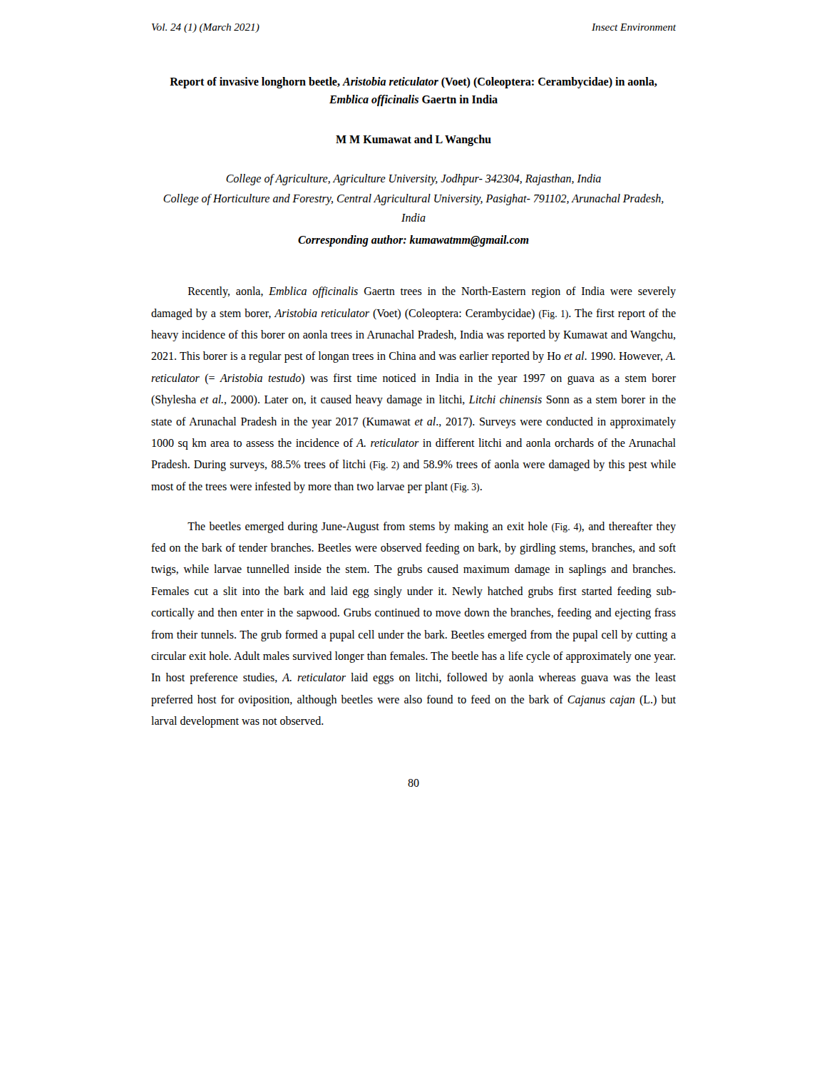Vol. 24 (1) (March 2021) Insect Environment
Report of invasive longhorn beetle, Aristobia reticulator (Voet) (Coleoptera: Cerambycidae) in aonla, Emblica officinalis Gaertn in India
M M Kumawat and L Wangchu
College of Agriculture, Agriculture University, Jodhpur- 342304, Rajasthan, India
College of Horticulture and Forestry, Central Agricultural University, Pasighat- 791102, Arunachal Pradesh, India
Corresponding author: kumawatmm@gmail.com
Recently, aonla, Emblica officinalis Gaertn trees in the North-Eastern region of India were severely damaged by a stem borer, Aristobia reticulator (Voet) (Coleoptera: Cerambycidae) (Fig. 1). The first report of the heavy incidence of this borer on aonla trees in Arunachal Pradesh, India was reported by Kumawat and Wangchu, 2021. This borer is a regular pest of longan trees in China and was earlier reported by Ho et al. 1990. However, A. reticulator (= Aristobia testudo) was first time noticed in India in the year 1997 on guava as a stem borer (Shylesha et al., 2000). Later on, it caused heavy damage in litchi, Litchi chinensis Sonn as a stem borer in the state of Arunachal Pradesh in the year 2017 (Kumawat et al., 2017). Surveys were conducted in approximately 1000 sq km area to assess the incidence of A. reticulator in different litchi and aonla orchards of the Arunachal Pradesh. During surveys, 88.5% trees of litchi (Fig. 2) and 58.9% trees of aonla were damaged by this pest while most of the trees were infested by more than two larvae per plant (Fig. 3).
The beetles emerged during June-August from stems by making an exit hole (Fig. 4), and thereafter they fed on the bark of tender branches. Beetles were observed feeding on bark, by girdling stems, branches, and soft twigs, while larvae tunnelled inside the stem. The grubs caused maximum damage in saplings and branches. Females cut a slit into the bark and laid egg singly under it. Newly hatched grubs first started feeding sub-cortically and then enter in the sapwood. Grubs continued to move down the branches, feeding and ejecting frass from their tunnels. The grub formed a pupal cell under the bark. Beetles emerged from the pupal cell by cutting a circular exit hole. Adult males survived longer than females. The beetle has a life cycle of approximately one year. In host preference studies, A. reticulator laid eggs on litchi, followed by aonla whereas guava was the least preferred host for oviposition, although beetles were also found to feed on the bark of Cajanus cajan (L.) but larval development was not observed.
80